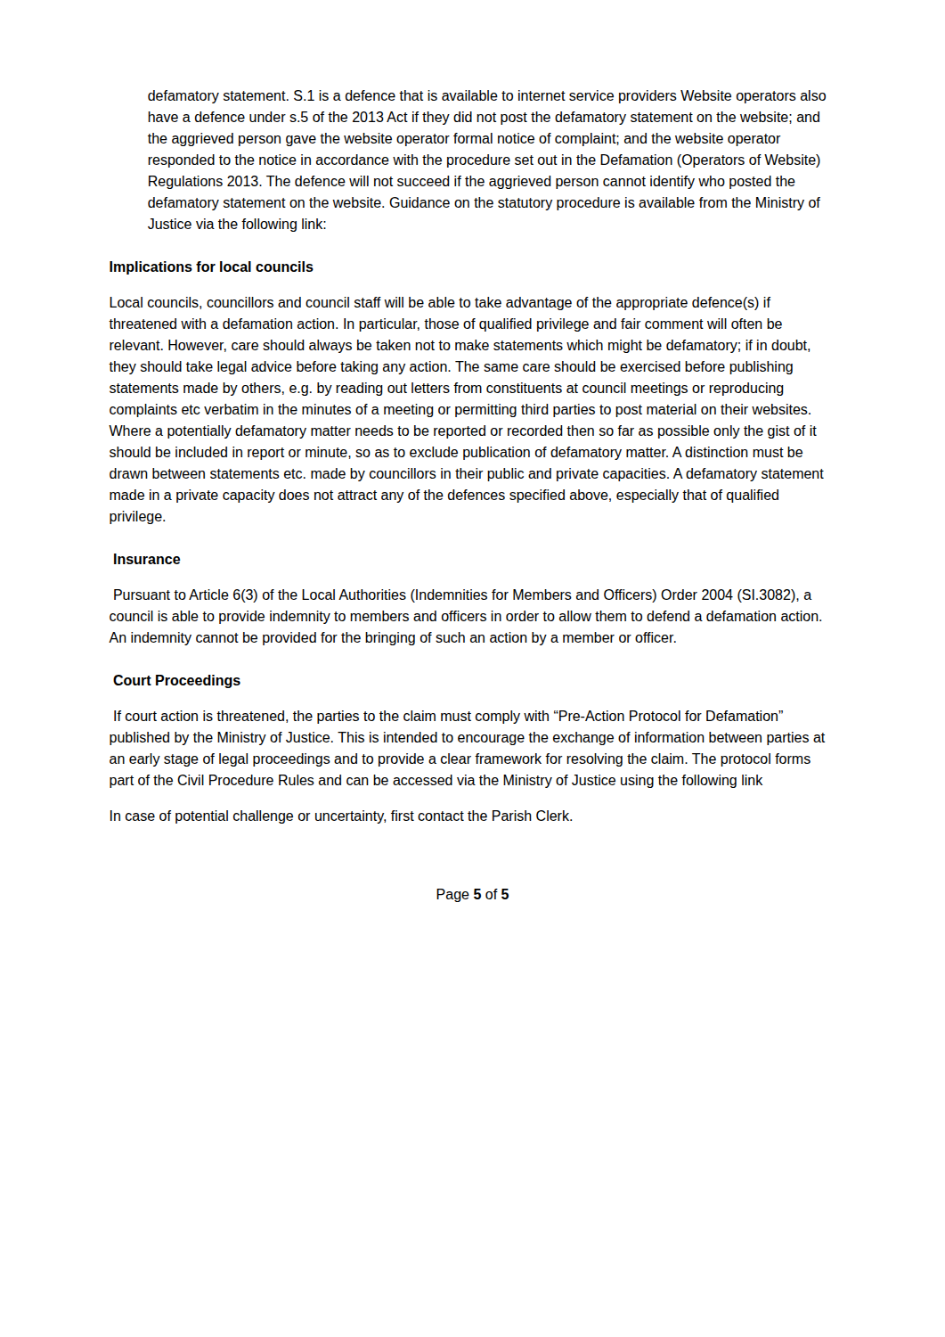defamatory statement. S.1 is a defence that is available to internet service providers Website operators also have a defence under s.5 of the 2013 Act if they did not post the defamatory statement on the website; and the aggrieved person gave the website operator formal notice of complaint; and the website operator responded to the notice in accordance with the procedure set out in the Defamation (Operators of Website) Regulations 2013. The defence will not succeed if the aggrieved person cannot identify who posted the defamatory statement on the website. Guidance on the statutory procedure is available from the Ministry of Justice via the following link:
Implications for local councils
Local councils, councillors and council staff will be able to take advantage of the appropriate defence(s) if threatened with a defamation action. In particular, those of qualified privilege and fair comment will often be relevant. However, care should always be taken not to make statements which might be defamatory; if in doubt, they should take legal advice before taking any action. The same care should be exercised before publishing statements made by others, e.g. by reading out letters from constituents at council meetings or reproducing complaints etc verbatim in the minutes of a meeting or permitting third parties to post material on their websites. Where a potentially defamatory matter needs to be reported or recorded then so far as possible only the gist of it should be included in report or minute, so as to exclude publication of defamatory matter. A distinction must be drawn between statements etc. made by councillors in their public and private capacities. A defamatory statement made in a private capacity does not attract any of the defences specified above, especially that of qualified privilege.
Insurance
Pursuant to Article 6(3) of the Local Authorities (Indemnities for Members and Officers) Order 2004 (SI.3082), a council is able to provide indemnity to members and officers in order to allow them to defend a defamation action. An indemnity cannot be provided for the bringing of such an action by a member or officer.
Court Proceedings
If court action is threatened, the parties to the claim must comply with “Pre-Action Protocol for Defamation” published by the Ministry of Justice. This is intended to encourage the exchange of information between parties at an early stage of legal proceedings and to provide a clear framework for resolving the claim. The protocol forms part of the Civil Procedure Rules and can be accessed via the Ministry of Justice using the following link
In case of potential challenge or uncertainty, first contact the Parish Clerk.
Page 5 of 5